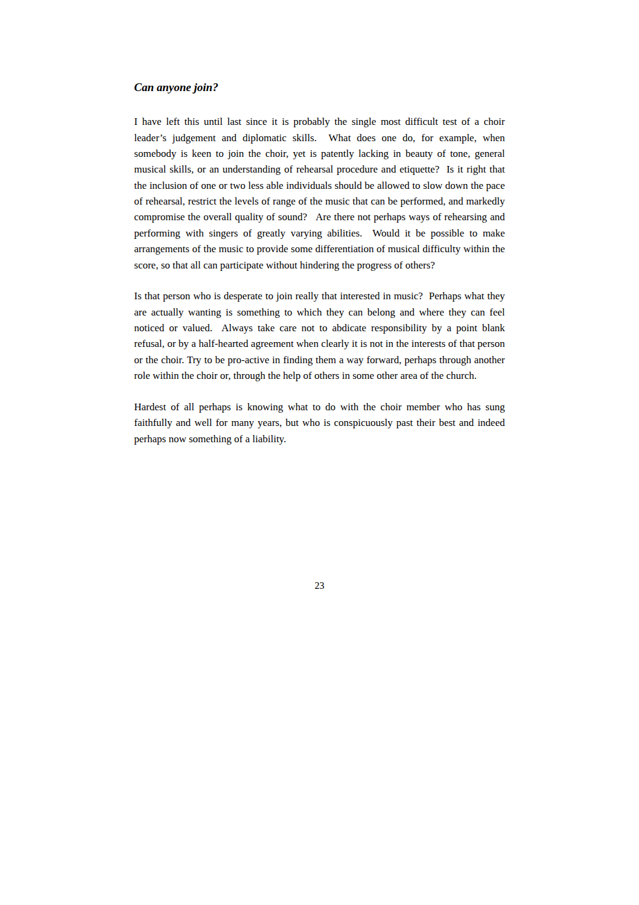Can anyone join?
I have left this until last since it is probably the single most difficult test of a choir leader’s judgement and diplomatic skills. What does one do, for example, when somebody is keen to join the choir, yet is patently lacking in beauty of tone, general musical skills, or an understanding of rehearsal procedure and etiquette? Is it right that the inclusion of one or two less able individuals should be allowed to slow down the pace of rehearsal, restrict the levels of range of the music that can be performed, and markedly compromise the overall quality of sound? Are there not perhaps ways of rehearsing and performing with singers of greatly varying abilities. Would it be possible to make arrangements of the music to provide some differentiation of musical difficulty within the score, so that all can participate without hindering the progress of others?
Is that person who is desperate to join really that interested in music? Perhaps what they are actually wanting is something to which they can belong and where they can feel noticed or valued. Always take care not to abdicate responsibility by a point blank refusal, or by a half-hearted agreement when clearly it is not in the interests of that person or the choir. Try to be pro-active in finding them a way forward, perhaps through another role within the choir or, through the help of others in some other area of the church.
Hardest of all perhaps is knowing what to do with the choir member who has sung faithfully and well for many years, but who is conspicuously past their best and indeed perhaps now something of a liability.
23